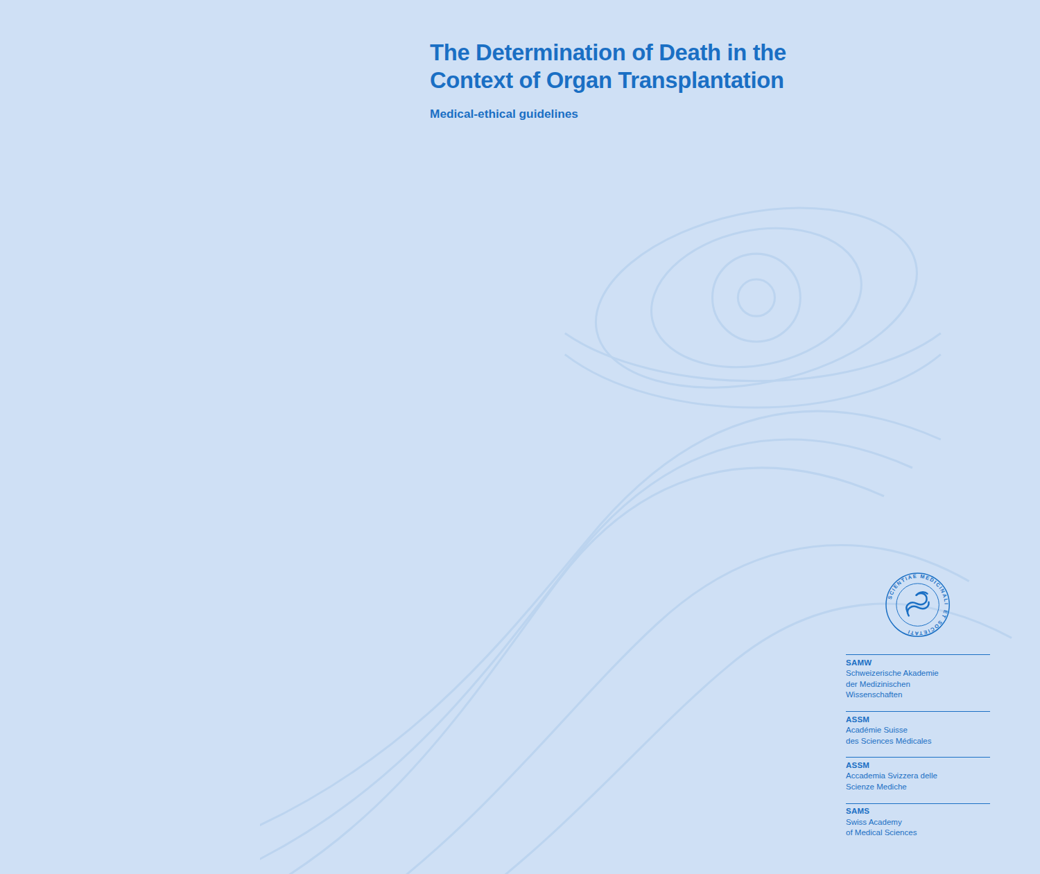The Determination of Death in the
Context of Organ Transplantation
Medical-ethical guidelines
SCIENTIAE MEDICINALI ET SOCIETATI
SAMW
Schweizerische Akademie
der Medizinischen
Wissenschaften
ASSM
Académie Suisse
des Sciences Médicales
ASSM
Accademia Svizzera delle
Scienze Mediche
SAMS
Swiss Academy
of Medical Sciences